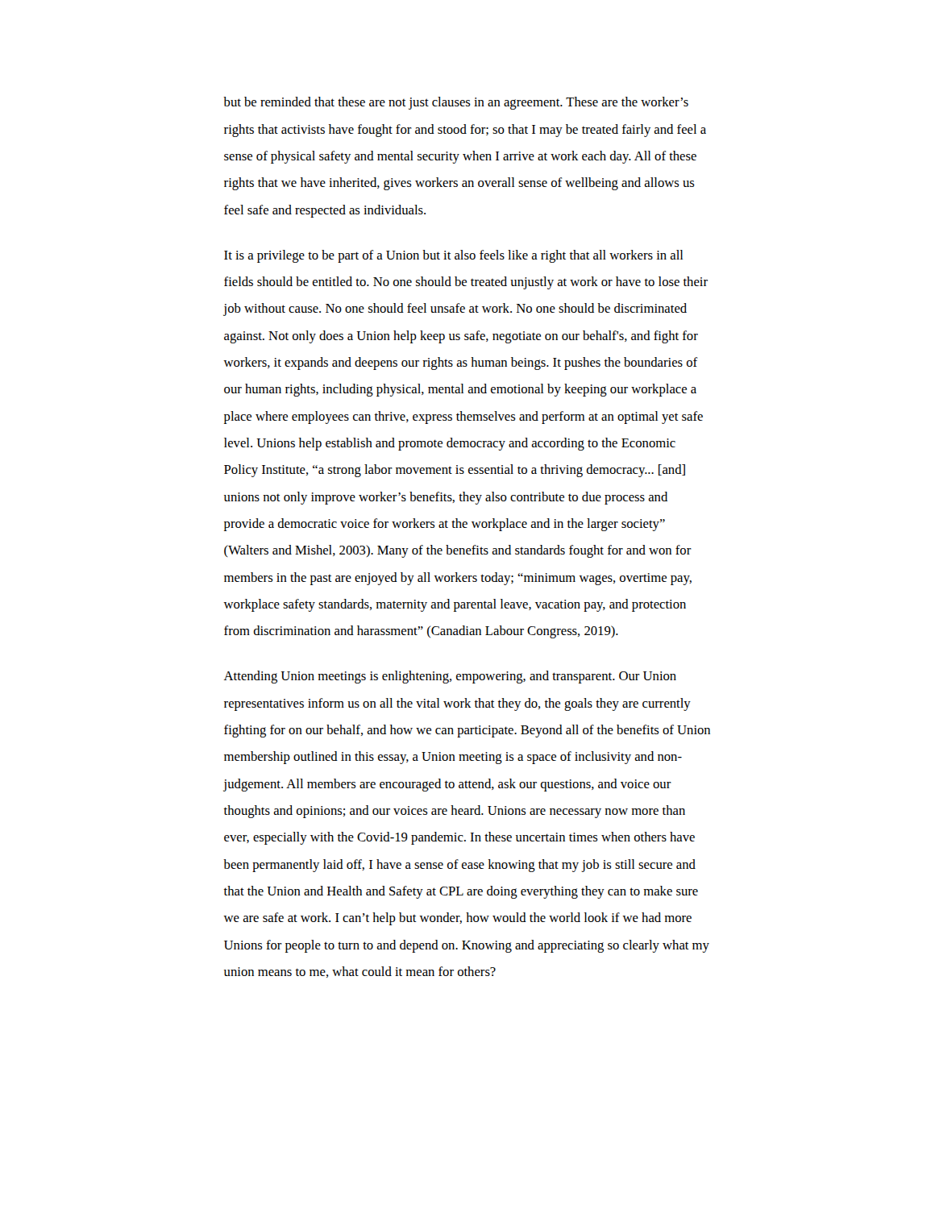but be reminded that these are not just clauses in an agreement. These are the worker’s rights that activists have fought for and stood for; so that I may be treated fairly and feel a sense of physical safety and mental security when I arrive at work each day. All of these rights that we have inherited, gives workers an overall sense of wellbeing and allows us feel safe and respected as individuals.
It is a privilege to be part of a Union but it also feels like a right that all workers in all fields should be entitled to. No one should be treated unjustly at work or have to lose their job without cause. No one should feel unsafe at work. No one should be discriminated against. Not only does a Union help keep us safe, negotiate on our behalf's, and fight for workers, it expands and deepens our rights as human beings. It pushes the boundaries of our human rights, including physical, mental and emotional by keeping our workplace a place where employees can thrive, express themselves and perform at an optimal yet safe level. Unions help establish and promote democracy and according to the Economic Policy Institute, “a strong labor movement is essential to a thriving democracy... [and] unions not only improve worker’s benefits, they also contribute to due process and provide a democratic voice for workers at the workplace and in the larger society” (Walters and Mishel, 2003). Many of the benefits and standards fought for and won for members in the past are enjoyed by all workers today; “minimum wages, overtime pay, workplace safety standards, maternity and parental leave, vacation pay, and protection from discrimination and harassment” (Canadian Labour Congress, 2019).
Attending Union meetings is enlightening, empowering, and transparent. Our Union representatives inform us on all the vital work that they do, the goals they are currently fighting for on our behalf, and how we can participate. Beyond all of the benefits of Union membership outlined in this essay, a Union meeting is a space of inclusivity and non-judgement. All members are encouraged to attend, ask our questions, and voice our thoughts and opinions; and our voices are heard. Unions are necessary now more than ever, especially with the Covid-19 pandemic. In these uncertain times when others have been permanently laid off, I have a sense of ease knowing that my job is still secure and that the Union and Health and Safety at CPL are doing everything they can to make sure we are safe at work. I can’t help but wonder, how would the world look if we had more Unions for people to turn to and depend on. Knowing and appreciating so clearly what my union means to me, what could it mean for others?